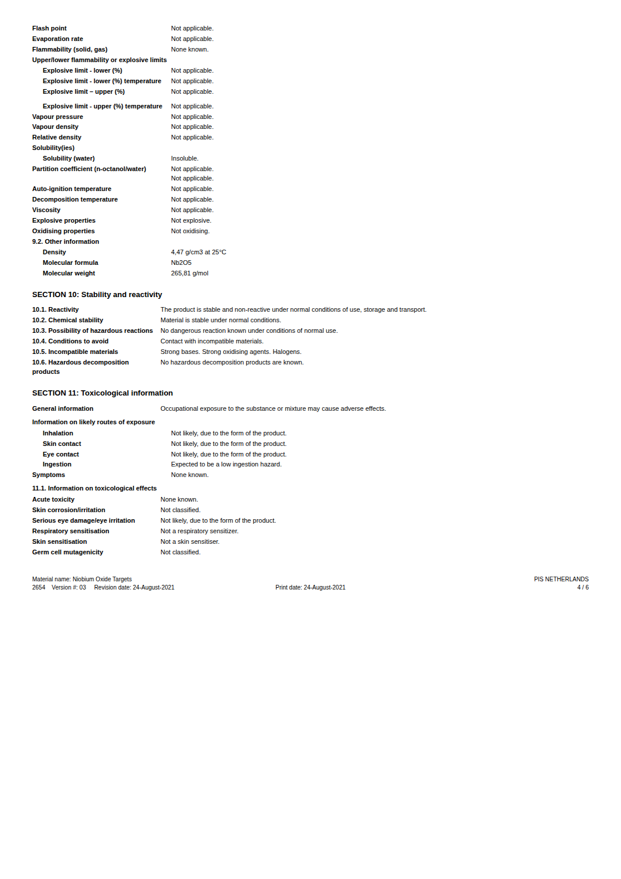| Flash point | Not applicable. |
| Evaporation rate | Not applicable. |
| Flammability (solid, gas) | None known. |
| Upper/lower flammability or explosive limits |
| Explosive limit - lower (%) | Not applicable. |
| Explosive limit - lower (%) temperature | Not applicable. |
| Explosive limit – upper (%) | Not applicable. |
| Explosive limit - upper (%) temperature | Not applicable. |
| Vapour pressure | Not applicable. |
| Vapour density | Not applicable. |
| Relative density | Not applicable. |
| Solubility(ies) | |
| Solubility (water) | Insoluble. |
| Partition coefficient (n-octanol/water) | Not applicable. Not applicable. |
| Auto-ignition temperature | Not applicable. |
| Decomposition temperature | Not applicable. |
| Viscosity | Not applicable. |
| Explosive properties | Not explosive. |
| Oxidising properties | Not oxidising. |
| 9.2. Other information | |
| Density | 4,47 g/cm3 at 25°C |
| Molecular formula | Nb2O5 |
| Molecular weight | 265,81 g/mol |
SECTION 10: Stability and reactivity
| 10.1. Reactivity | The product is stable and non-reactive under normal conditions of use, storage and transport. |
| 10.2. Chemical stability | Material is stable under normal conditions. |
| 10.3. Possibility of hazardous reactions | No dangerous reaction known under conditions of normal use. |
| 10.4. Conditions to avoid | Contact with incompatible materials. |
| 10.5. Incompatible materials | Strong bases. Strong oxidising agents. Halogens. |
| 10.6. Hazardous decomposition products | No hazardous decomposition products are known. |
SECTION 11: Toxicological information
| General information | Occupational exposure to the substance or mixture may cause adverse effects. |
Information on likely routes of exposure
| Inhalation | Not likely, due to the form of the product. |
| Skin contact | Not likely, due to the form of the product. |
| Eye contact | Not likely, due to the form of the product. |
| Ingestion | Expected to be a low ingestion hazard. |
| Symptoms | None known. |
11.1. Information on toxicological effects
| Acute toxicity | None known. |
| Skin corrosion/irritation | Not classified. |
| Serious eye damage/eye irritation | Not likely, due to the form of the product. |
| Respiratory sensitisation | Not a respiratory sensitizer. |
| Skin sensitisation | Not a skin sensitiser. |
| Germ cell mutagenicity | Not classified. |
Material name: Niobium Oxide Targets PIS NETHERLANDS
2654 Version #: 03 Revision date: 24-August-2021 Print date: 24-August-2021 4 / 6